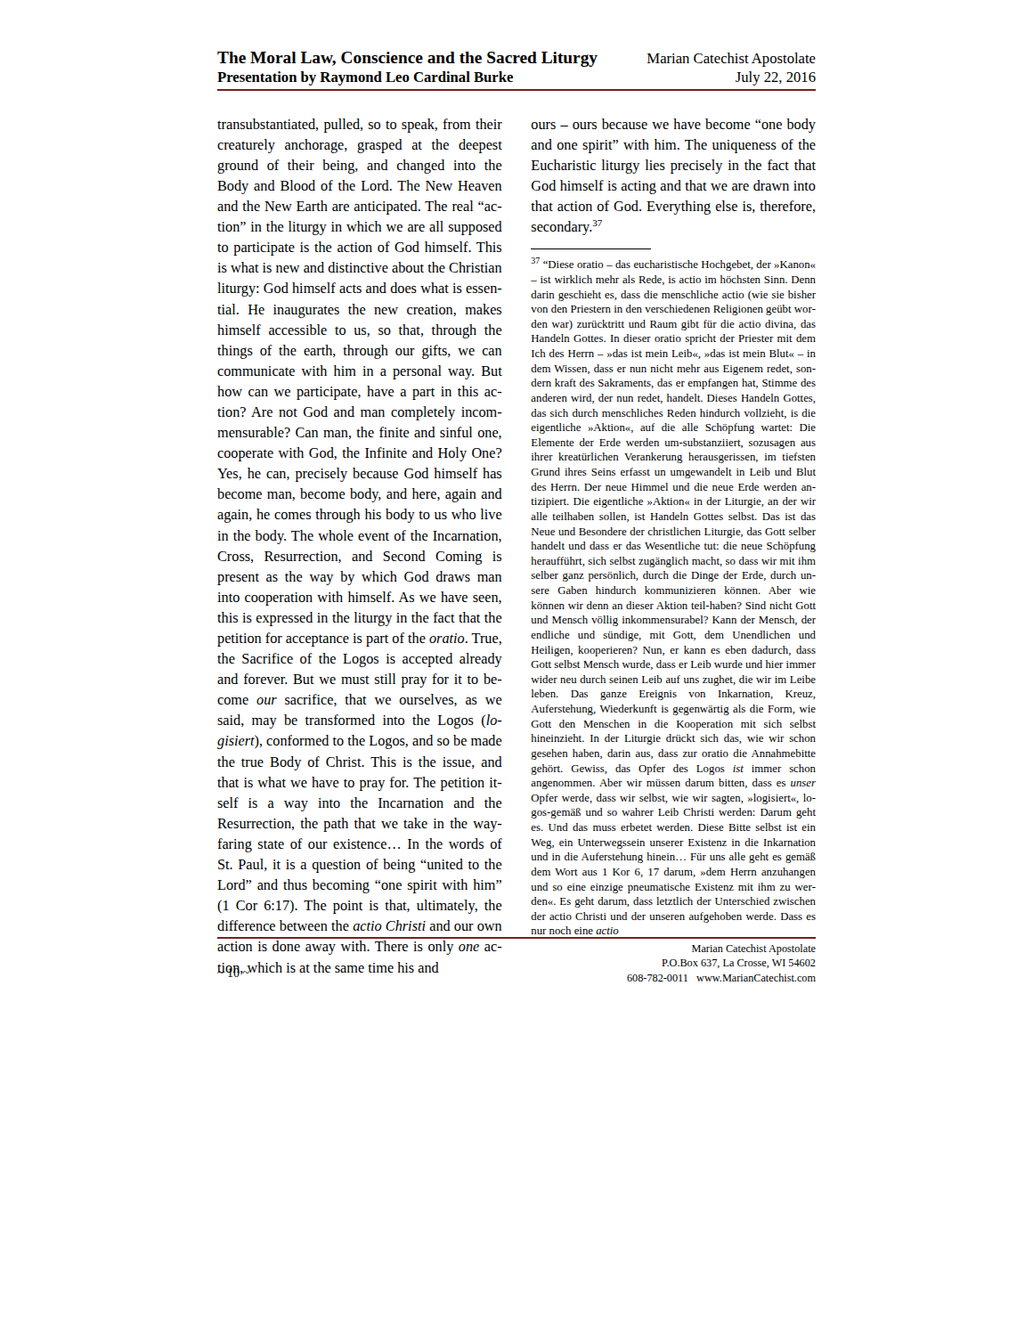The Moral Law, Conscience and the Sacred Liturgy
Marian Catechist Apostolate
Presentation by Raymond Leo Cardinal Burke
July 22, 2016
transubstantiated, pulled, so to speak, from their creaturely anchorage, grasped at the deepest ground of their being, and changed into the Body and Blood of the Lord. The New Heaven and the New Earth are anticipated. The real “action” in the liturgy in which we are all supposed to participate is the action of God himself. This is what is new and distinctive about the Christian liturgy: God himself acts and does what is essential. He inaugurates the new creation, makes himself accessible to us, so that, through the things of the earth, through our gifts, we can communicate with him in a personal way. But how can we participate, have a part in this action? Are not God and man completely incommensurable? Can man, the finite and sinful one, cooperate with God, the Infinite and Holy One? Yes, he can, precisely because God himself has become man, become body, and here, again and again, he comes through his body to us who live in the body. The whole event of the Incarnation, Cross, Resurrection, and Second Coming is present as the way by which God draws man into cooperation with himself. As we have seen, this is expressed in the liturgy in the fact that the petition for acceptance is part of the oratio. True, the Sacrifice of the Logos is accepted already and forever. But we must still pray for it to become our sacrifice, that we ourselves, as we said, may be transformed into the Logos (logisiert), conformed to the Logos, and so be made the true Body of Christ. This is the issue, and that is what we have to pray for. The petition itself is a way into the Incarnation and the Resurrection, the path that we take in the wayfaring state of our existence… In the words of St. Paul, it is a question of being “united to the Lord” and thus becoming “one spirit with him” (1 Cor 6:17). The point is that, ultimately, the difference between the actio Christi and our own action is done away with. There is only one action, which is at the same time his and
ours – ours because we have become “one body and one spirit” with him. The uniqueness of the Eucharistic liturgy lies precisely in the fact that God himself is acting and that we are drawn into that action of God. Everything else is, therefore, secondary.37
37 “Diese oratio – das eucharistische Hochgebet, der »Kanon« – ist wirklich mehr als Rede, is actio im höchsten Sinn. Denn darin geschieht es, dass die menschliche actio (wie sie bisher von den Priestern in den verschiedenen Religionen geübt worden war) zurücktritt und Raum gibt für die actio divina, das Handeln Gottes. In dieser oratio spricht der Priester mit dem Ich des Herrn – »das ist mein Leib«, »das ist mein Blut« – in dem Wissen, dass er nun nicht mehr aus Eigenem redet, sondern kraft des Sakraments, das er empfangen hat, Stimme des anderen wird, der nun redet, handelt. Dieses Handeln Gottes, das sich durch menschliches Reden hindurch vollzieht, is die eigentliche »Aktion«, auf die alle Schöpfung wartet: Die Elemente der Erde werden um-substanziiert, sozusagen aus ihrer kreatürlichen Verankerung herausgerissen, im tiefsten Grund ihres Seins erfasst un umgewandelt in Leib und Blut des Herrn. Der neue Himmel und die neue Erde werden antizipiert. Die eigentliche »Aktion« in der Liturgie, an der wir alle teilhaben sollen, ist Handeln Gottes selbst. Das ist das Neue und Besondere der christlichen Liturgie, das Gott selber handelt und dass er das Wesentliche tut: die neue Schöpfung heraufführt, sich selbst zugänglich macht, so dass wir mit ihm selber ganz persönlich, durch die Dinge der Erde, durch unsere Gaben hindurch kommunizieren können. Aber wie können wir denn an dieser Aktion teil-haben? Sind nicht Gott und Mensch völlig inkommensurabel? Kann der Mensch, der endliche und sündige, mit Gott, dem Unendlichen und Heiligen, kooperieren? Nun, er kann es eben dadurch, dass Gott selbst Mensch wurde, dass er Leib wurde und hier immer wider neu durch seinen Leib auf uns zughet, die wir im Leibe leben. Das ganze Ereignis von Inkarnation, Kreuz, Auferstehung, Wiederkunft is gegenwärtig als die Form, wie Gott den Menschen in die Kooperation mit sich selbst hineinzieht. In der Liturgie drückt sich das, wie wir schon gesehen haben, darin aus, dass zur oratio die Annahmebitte gehört. Gewiss, das Opfer des Logos ist immer schon angenommen. Aber wir müssen darum bitten, dass es unser Opfer werde, dass wir selbst, wie wir sagten, »logisiert«, logos-gemäß und so wahrer Leib Christi werden: Darum geht es. Und das muss erbetet werden. Diese Bitte selbst ist ein Weg, ein Unterwegssein unserer Existenz in die Inkarnation und in die Auferstehung hinein… Für uns alle geht es gemäß dem Wort aus 1 Kor 6, 17 darum, »dem Herrn anzuhangen und so eine einzige pneumatische Existenz mit ihm zu werden«. Es geht darum, dass letztlich der Unterschied zwischen der actio Christi und der unseren aufgehoben werde. Dass es nur noch eine actio
~ 10 ~
Marian Catechist Apostolate
P.O.Box 637, La Crosse, WI 54602
608-782-0011 www.MarianCatechist.com